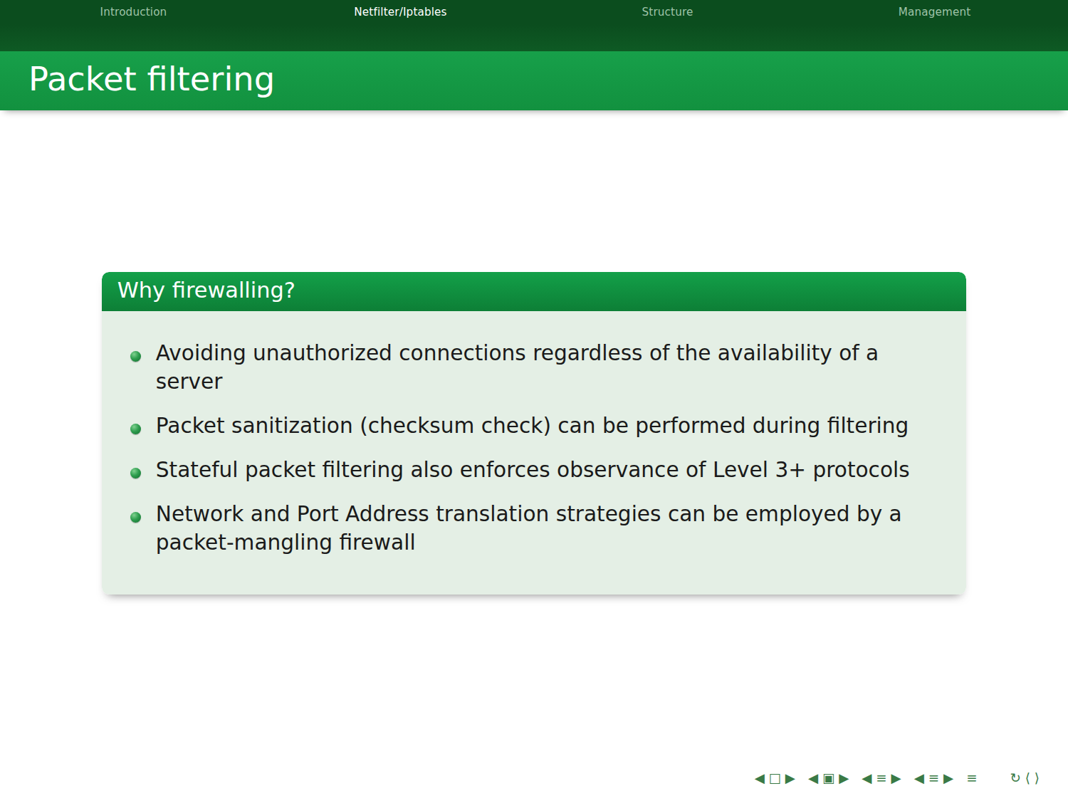Introduction Netfilter/Iptables Structure Management
Packet filtering
Why firewalling?
Avoiding unauthorized connections regardless of the availability of a server
Packet sanitization (checksum check) can be performed during filtering
Stateful packet filtering also enforces observance of Level 3+ protocols
Network and Port Address translation strategies can be employed by a packet-mangling firewall
◀ □ ▶ ◀ ▣ ▶ ◀ ≡ ▶ ◀ ≡ ▶ ≡ ↻ ⟨ ⟩